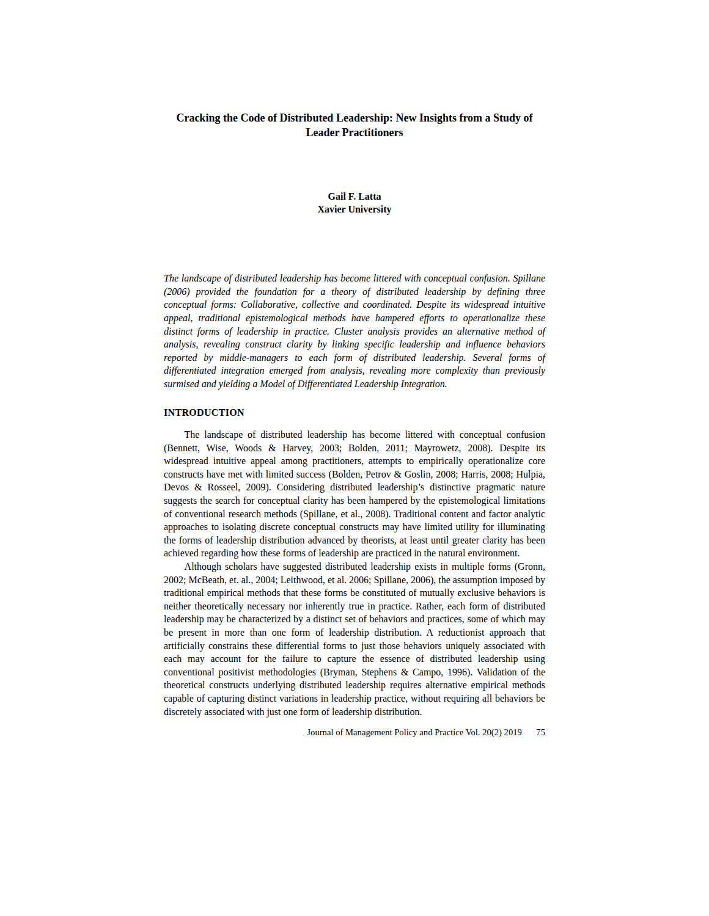Cracking the Code of Distributed Leadership: New Insights from a Study of Leader Practitioners
Gail F. Latta Xavier University
The landscape of distributed leadership has become littered with conceptual confusion. Spillane (2006) provided the foundation for a theory of distributed leadership by defining three conceptual forms: Collaborative, collective and coordinated. Despite its widespread intuitive appeal, traditional epistemological methods have hampered efforts to operationalize these distinct forms of leadership in practice. Cluster analysis provides an alternative method of analysis, revealing construct clarity by linking specific leadership and influence behaviors reported by middle-managers to each form of distributed leadership. Several forms of differentiated integration emerged from analysis, revealing more complexity than previously surmised and yielding a Model of Differentiated Leadership Integration.
INTRODUCTION
The landscape of distributed leadership has become littered with conceptual confusion (Bennett, Wise, Woods & Harvey, 2003; Bolden, 2011; Mayrowetz, 2008). Despite its widespread intuitive appeal among practitioners, attempts to empirically operationalize core constructs have met with limited success (Bolden, Petrov & Goslin, 2008; Harris, 2008; Hulpia, Devos & Rosseel, 2009). Considering distributed leadership’s distinctive pragmatic nature suggests the search for conceptual clarity has been hampered by the epistemological limitations of conventional research methods (Spillane, et al., 2008). Traditional content and factor analytic approaches to isolating discrete conceptual constructs may have limited utility for illuminating the forms of leadership distribution advanced by theorists, at least until greater clarity has been achieved regarding how these forms of leadership are practiced in the natural environment.
Although scholars have suggested distributed leadership exists in multiple forms (Gronn, 2002; McBeath, et. al., 2004; Leithwood, et al. 2006; Spillane, 2006), the assumption imposed by traditional empirical methods that these forms be constituted of mutually exclusive behaviors is neither theoretically necessary nor inherently true in practice. Rather, each form of distributed leadership may be characterized by a distinct set of behaviors and practices, some of which may be present in more than one form of leadership distribution. A reductionist approach that artificially constrains these differential forms to just those behaviors uniquely associated with each may account for the failure to capture the essence of distributed leadership using conventional positivist methodologies (Bryman, Stephens & Campo, 1996). Validation of the theoretical constructs underlying distributed leadership requires alternative empirical methods capable of capturing distinct variations in leadership practice, without requiring all behaviors be discretely associated with just one form of leadership distribution.
Journal of Management Policy and Practice Vol. 20(2) 201975